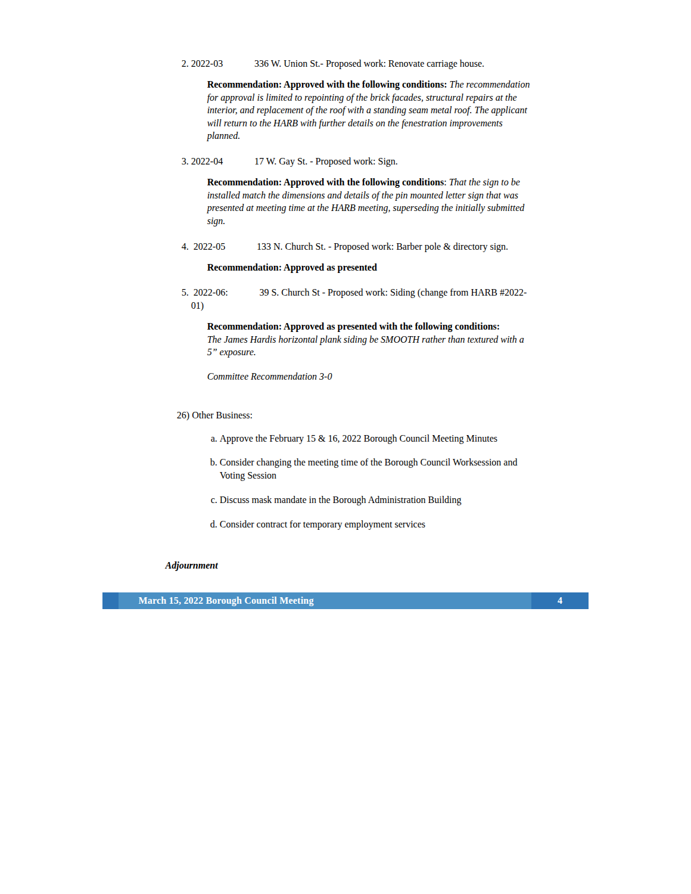2022-03 336 W. Union St.- Proposed work: Renovate carriage house.
Recommendation: Approved with the following conditions: The recommendation for approval is limited to repointing of the brick facades, structural repairs at the interior, and replacement of the roof with a standing seam metal roof. The applicant will return to the HARB with further details on the fenestration improvements planned.
2022-04 17 W. Gay St. - Proposed work: Sign.
Recommendation: Approved with the following conditions: That the sign to be installed match the dimensions and details of the pin mounted letter sign that was presented at meeting time at the HARB meeting, superseding the initially submitted sign.
2022-05 133 N. Church St. - Proposed work: Barber pole & directory sign.
Recommendation: Approved as presented
2022-06: 39 S. Church St - Proposed work: Siding (change from HARB #2022-01)
Recommendation: Approved as presented with the following conditions:
The James Hardis horizontal plank siding be SMOOTH rather than textured with a 5” exposure.
Committee Recommendation 3-0
26) Other Business:
Approve the February 15 & 16, 2022 Borough Council Meeting Minutes
Consider changing the meeting time of the Borough Council Worksession and Voting Session
Discuss mask mandate in the Borough Administration Building
Consider contract for temporary employment services
Adjournment
March 15, 2022 Borough Council Meeting
4